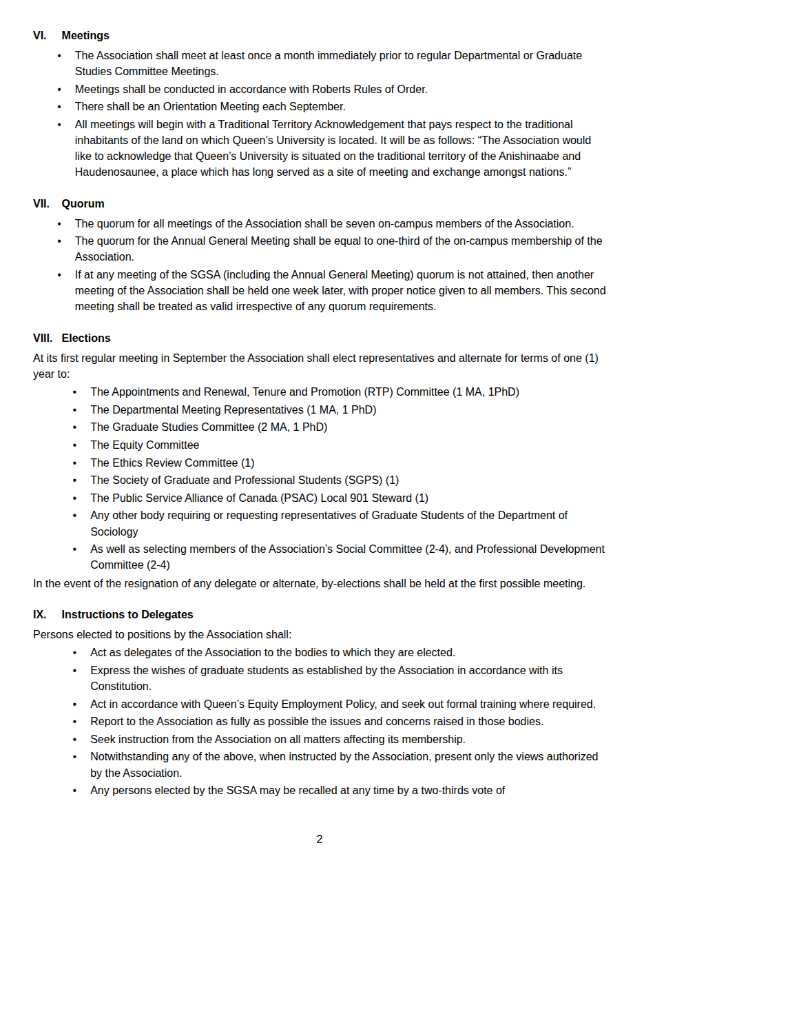VI. Meetings
The Association shall meet at least once a month immediately prior to regular Departmental or Graduate Studies Committee Meetings.
Meetings shall be conducted in accordance with Roberts Rules of Order.
There shall be an Orientation Meeting each September.
All meetings will begin with a Traditional Territory Acknowledgement that pays respect to the traditional inhabitants of the land on which Queen’s University is located. It will be as follows: “The Association would like to acknowledge that Queen’s University is situated on the traditional territory of the Anishinaabe and Haudenosaunee, a place which has long served as a site of meeting and exchange amongst nations.”
VII. Quorum
The quorum for all meetings of the Association shall be seven on-campus members of the Association.
The quorum for the Annual General Meeting shall be equal to one-third of the on-campus membership of the Association.
If at any meeting of the SGSA (including the Annual General Meeting) quorum is not attained, then another meeting of the Association shall be held one week later, with proper notice given to all members. This second meeting shall be treated as valid irrespective of any quorum requirements.
VIII. Elections
At its first regular meeting in September the Association shall elect representatives and alternate for terms of one (1) year to:
The Appointments and Renewal, Tenure and Promotion (RTP) Committee (1 MA, 1PhD)
The Departmental Meeting Representatives (1 MA, 1 PhD)
The Graduate Studies Committee (2 MA, 1 PhD)
The Equity Committee
The Ethics Review Committee (1)
The Society of Graduate and Professional Students (SGPS) (1)
The Public Service Alliance of Canada (PSAC) Local 901 Steward (1)
Any other body requiring or requesting representatives of Graduate Students of the Department of Sociology
As well as selecting members of the Association’s Social Committee (2-4), and Professional Development Committee (2-4)
In the event of the resignation of any delegate or alternate, by-elections shall be held at the first possible meeting.
IX. Instructions to Delegates
Persons elected to positions by the Association shall:
Act as delegates of the Association to the bodies to which they are elected.
Express the wishes of graduate students as established by the Association in accordance with its Constitution.
Act in accordance with Queen’s Equity Employment Policy, and seek out formal training where required.
Report to the Association as fully as possible the issues and concerns raised in those bodies.
Seek instruction from the Association on all matters affecting its membership.
Notwithstanding any of the above, when instructed by the Association, present only the views authorized by the Association.
Any persons elected by the SGSA may be recalled at any time by a two-thirds vote of
2